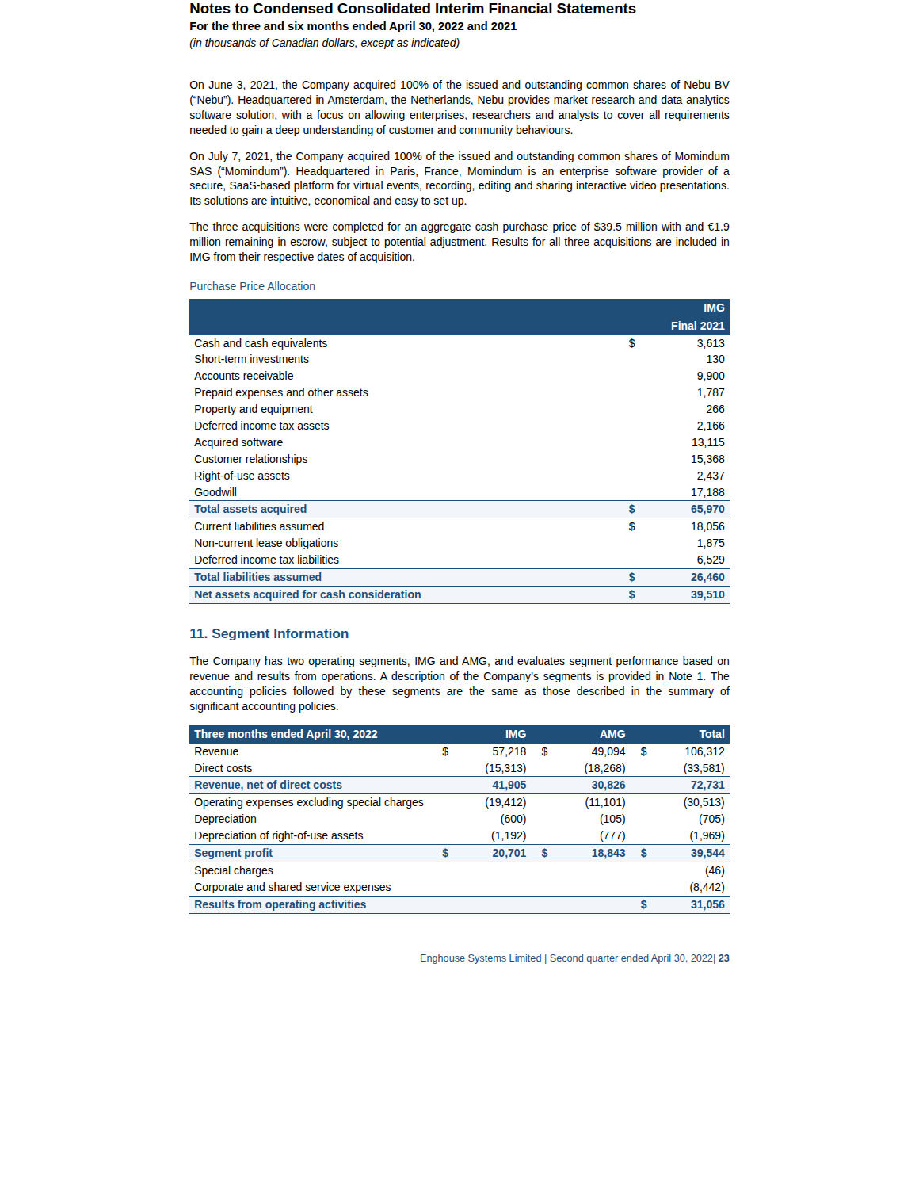Notes to Condensed Consolidated Interim Financial Statements
For the three and six months ended April 30, 2022 and 2021
(in thousands of Canadian dollars, except as indicated)
On June 3, 2021, the Company acquired 100% of the issued and outstanding common shares of Nebu BV (“Nebu”). Headquartered in Amsterdam, the Netherlands, Nebu provides market research and data analytics software solution, with a focus on allowing enterprises, researchers and analysts to cover all requirements needed to gain a deep understanding of customer and community behaviours.
On July 7, 2021, the Company acquired 100% of the issued and outstanding common shares of Momindum SAS (“Momindum”). Headquartered in Paris, France, Momindum is an enterprise software provider of a secure, SaaS-based platform for virtual events, recording, editing and sharing interactive video presentations. Its solutions are intuitive, economical and easy to set up.
The three acquisitions were completed for an aggregate cash purchase price of $39.5 million with and €1.9 million remaining in escrow, subject to potential adjustment. Results for all three acquisitions are included in IMG from their respective dates of acquisition.
Purchase Price Allocation
| | IMG |
| --- | --- |
| | Final 2021 |
| Cash and cash equivalents | $ | 3,613 |
| Short-term investments | | 130 |
| Accounts receivable | | 9,900 |
| Prepaid expenses and other assets | | 1,787 |
| Property and equipment | | 266 |
| Deferred income tax assets | | 2,166 |
| Acquired software | | 13,115 |
| Customer relationships | | 15,368 |
| Right-of-use assets | | 2,437 |
| Goodwill | | 17,188 |
| Total assets acquired | $ | 65,970 |
| Current liabilities assumed | $ | 18,056 |
| Non-current lease obligations | | 1,875 |
| Deferred income tax liabilities | | 6,529 |
| Total liabilities assumed | $ | 26,460 |
| Net assets acquired for cash consideration | $ | 39,510 |
11. Segment Information
The Company has two operating segments, IMG and AMG, and evaluates segment performance based on revenue and results from operations. A description of the Company’s segments is provided in Note 1. The accounting policies followed by these segments are the same as those described in the summary of significant accounting policies.
| Three months ended April 30, 2022 | IMG | AMG | Total |
| --- | --- | --- | --- |
| Revenue | $ | 57,218 | $ | 49,094 | $ | 106,312 |
| Direct costs | | (15,313) | | (18,268) | | (33,581) |
| Revenue, net of direct costs | | 41,905 | | 30,826 | | 72,731 |
| Operating expenses excluding special charges | | (19,412) | | (11,101) | | (30,513) |
| Depreciation | | (600) | | (105) | | (705) |
| Depreciation of right-of-use assets | | (1,192) | | (777) | | (1,969) |
| Segment profit | $ | 20,701 | $ | 18,843 | $ | 39,544 |
| Special charges | | | | | | (46) |
| Corporate and shared service expenses | | | | | | (8,442) |
| Results from operating activities | | | | | $ | 31,056 |
Enghouse Systems Limited | Second quarter ended April 30, 2022| 23